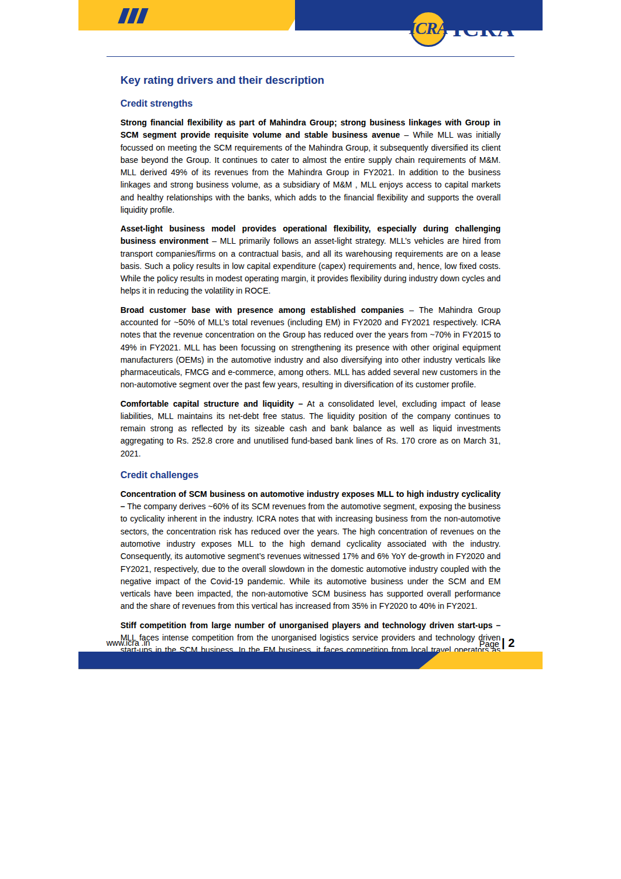ICRA
ICRA
Key rating drivers and their description
Credit strengths
Strong financial flexibility as part of Mahindra Group; strong business linkages with Group in SCM segment provide requisite volume and stable business avenue – While MLL was initially focussed on meeting the SCM requirements of the Mahindra Group, it subsequently diversified its client base beyond the Group. It continues to cater to almost the entire supply chain requirements of M&M. MLL derived 49% of its revenues from the Mahindra Group in FY2021. In addition to the business linkages and strong business volume, as a subsidiary of M&M , MLL enjoys access to capital markets and healthy relationships with the banks, which adds to the financial flexibility and supports the overall liquidity profile.
Asset-light business model provides operational flexibility, especially during challenging business environment – MLL primarily follows an asset-light strategy. MLL’s vehicles are hired from transport companies/firms on a contractual basis, and all its warehousing requirements are on a lease basis. Such a policy results in low capital expenditure (capex) requirements and, hence, low fixed costs. While the policy results in modest operating margin, it provides flexibility during industry down cycles and helps it in reducing the volatility in ROCE.
Broad customer base with presence among established companies – The Mahindra Group accounted for ~50% of MLL’s total revenues (including EM) in FY2020 and FY2021 respectively. ICRA notes that the revenue concentration on the Group has reduced over the years from ~70% in FY2015 to 49% in FY2021. MLL has been focussing on strengthening its presence with other original equipment manufacturers (OEMs) in the automotive industry and also diversifying into other industry verticals like pharmaceuticals, FMCG and e-commerce, among others. MLL has added several new customers in the non-automotive segment over the past few years, resulting in diversification of its customer profile.
Comfortable capital structure and liquidity – At a consolidated level, excluding impact of lease liabilities, MLL maintains its net-debt free status. The liquidity position of the company continues to remain strong as reflected by its sizeable cash and bank balance as well as liquid investments aggregating to Rs. 252.8 crore and unutilised fund-based bank lines of Rs. 170 crore as on March 31, 2021.
Credit challenges
Concentration of SCM business on automotive industry exposes MLL to high industry cyclicality – The company derives ~60% of its SCM revenues from the automotive segment, exposing the business to cyclicality inherent in the industry. ICRA notes that with increasing business from the non-automotive sectors, the concentration risk has reduced over the years. The high concentration of revenues on the automotive industry exposes MLL to the high demand cyclicality associated with the industry. Consequently, its automotive segment’s revenues witnessed 17% and 6% YoY de-growth in FY2020 and FY2021, respectively, due to the overall slowdown in the domestic automotive industry coupled with the negative impact of the Covid-19 pandemic. While its automotive business under the SCM and EM verticals have been impacted, the non-automotive SCM business has supported overall performance and the share of revenues from this vertical has increased from 35% in FY2020 to 40% in FY2021.
Stiff competition from large number of unorganised players and technology driven start-ups – MLL faces intense competition from the unorganised logistics service providers and technology driven start-ups in the SCM business. In the EM business, it faces competition from local travel operators as well as from application-based transportation service providers.
www.icra .in
Page | 2